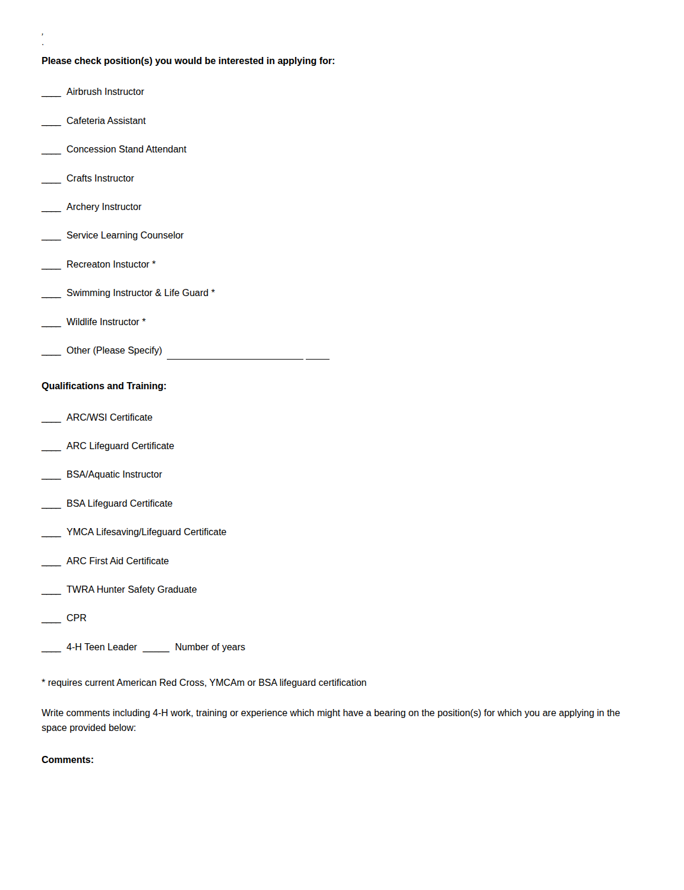, .
Please check position(s) you would be interested in applying for:
Airbrush Instructor
Cafeteria Assistant
Concession Stand Attendant
Crafts Instructor
Archery Instructor
Service Learning Counselor
Recreaton Instuctor *
Swimming Instructor & Life Guard *
Wildlife Instructor *
Other (Please Specify)
Qualifications and Training:
ARC/WSI Certificate
ARC Lifeguard Certificate
BSA/Aquatic Instructor
BSA Lifeguard Certificate
YMCA Lifesaving/Lifeguard Certificate
ARC First Aid Certificate
TWRA Hunter Safety Graduate
CPR
4-H Teen Leader _____ Number of years
* requires current American Red Cross, YMCAm or BSA lifeguard certification
Write comments including 4-H work, training or experience which might have a bearing on the position(s) for which you are applying in the space provided below:
Comments: